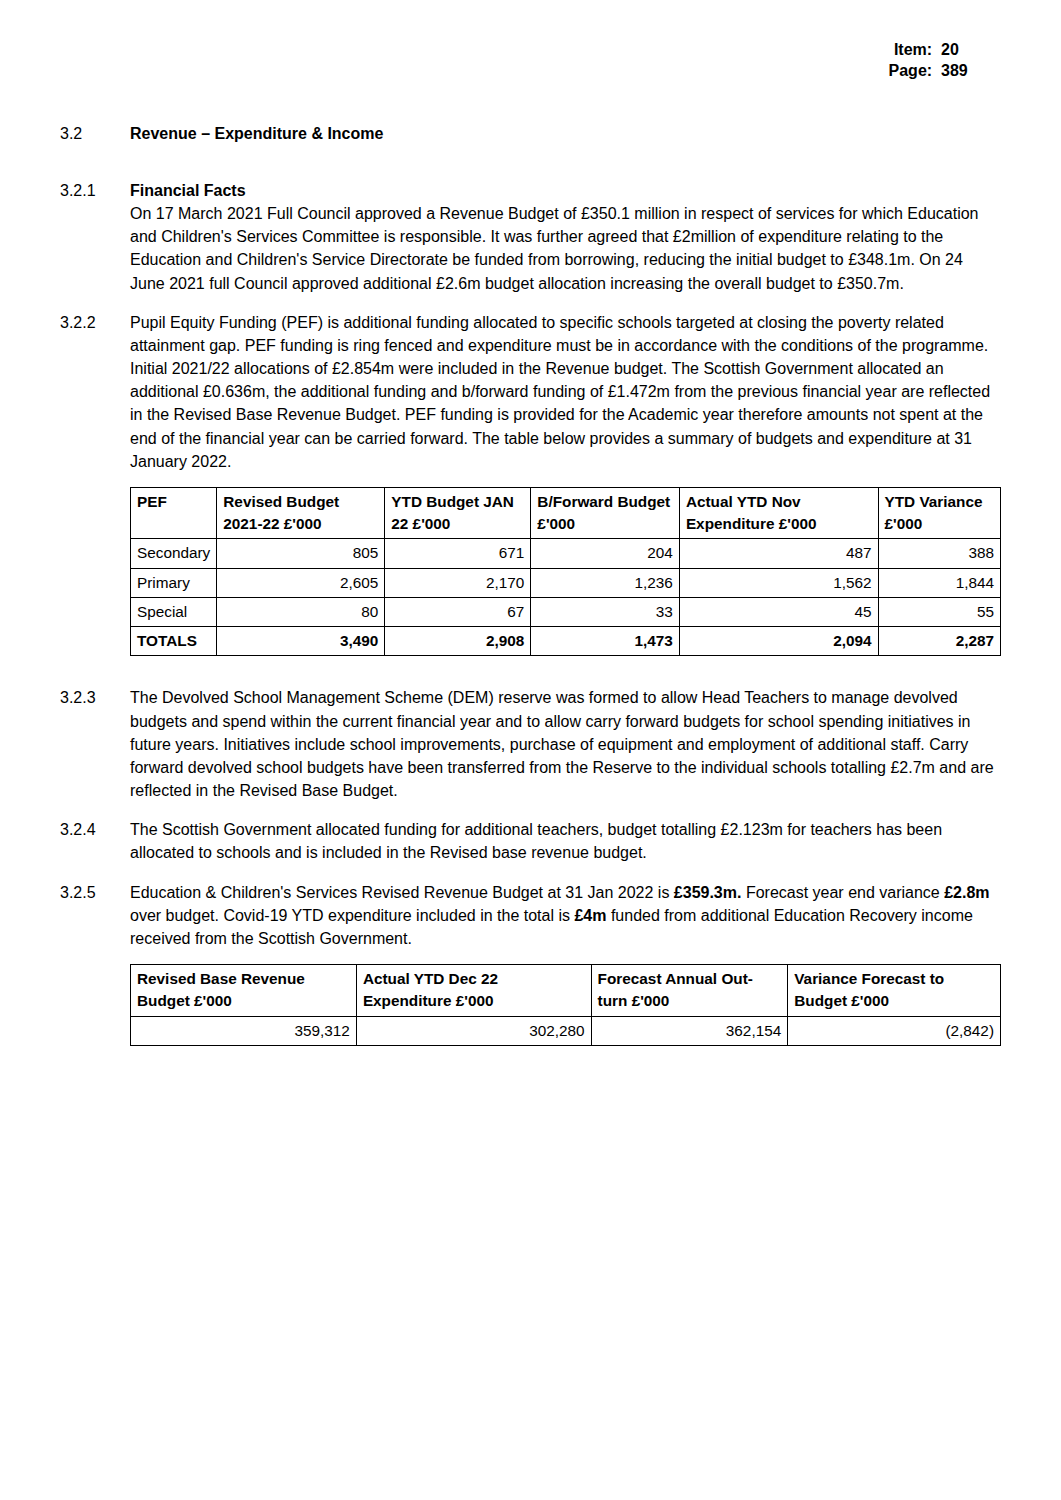Item: 20
Page: 389
3.2
Revenue – Expenditure & Income
3.2.1
Financial Facts
On 17 March 2021 Full Council approved a Revenue Budget of £350.1 million in respect of services for which Education and Children's Services Committee is responsible. It was further agreed that £2million of expenditure relating to the Education and Children's Service Directorate be funded from borrowing, reducing the initial budget to £348.1m. On 24 June 2021 full Council approved additional £2.6m budget allocation increasing the overall budget to £350.7m.
3.2.2
Pupil Equity Funding (PEF) is additional funding allocated to specific schools targeted at closing the poverty related attainment gap. PEF funding is ring fenced and expenditure must be in accordance with the conditions of the programme. Initial 2021/22 allocations of £2.854m were included in the Revenue budget. The Scottish Government allocated an additional £0.636m, the additional funding and b/forward funding of £1.472m from the previous financial year are reflected in the Revised Base Revenue Budget. PEF funding is provided for the Academic year therefore amounts not spent at the end of the financial year can be carried forward. The table below provides a summary of budgets and expenditure at 31 January 2022.
| PEF | Revised Budget 2021-22 £'000 | YTD Budget JAN 22 £'000 | B/Forward Budget £'000 | Actual YTD Nov Expenditure £'000 | YTD Variance £'000 |
| --- | --- | --- | --- | --- | --- |
| Secondary | 805 | 671 | 204 | 487 | 388 |
| Primary | 2,605 | 2,170 | 1,236 | 1,562 | 1,844 |
| Special | 80 | 67 | 33 | 45 | 55 |
| TOTALS | 3,490 | 2,908 | 1,473 | 2,094 | 2,287 |
3.2.3
The Devolved School Management Scheme (DEM) reserve was formed to allow Head Teachers to manage devolved budgets and spend within the current financial year and to allow carry forward budgets for school spending initiatives in future years. Initiatives include school improvements, purchase of equipment and employment of additional staff. Carry forward devolved school budgets have been transferred from the Reserve to the individual schools totalling £2.7m and are reflected in the Revised Base Budget.
3.2.4
The Scottish Government allocated funding for additional teachers, budget totalling £2.123m for teachers has been allocated to schools and is included in the Revised base revenue budget.
3.2.5
Education & Children's Services Revised Revenue Budget at 31 Jan 2022 is £359.3m. Forecast year end variance £2.8m over budget. Covid-19 YTD expenditure included in the total is £4m funded from additional Education Recovery income received from the Scottish Government.
| Revised Base Revenue Budget £'000 | Actual YTD Dec 22 Expenditure £'000 | Forecast Annual Out-turn £'000 | Variance Forecast to Budget £'000 |
| --- | --- | --- | --- |
| 359,312 | 302,280 | 362,154 | (2,842) |